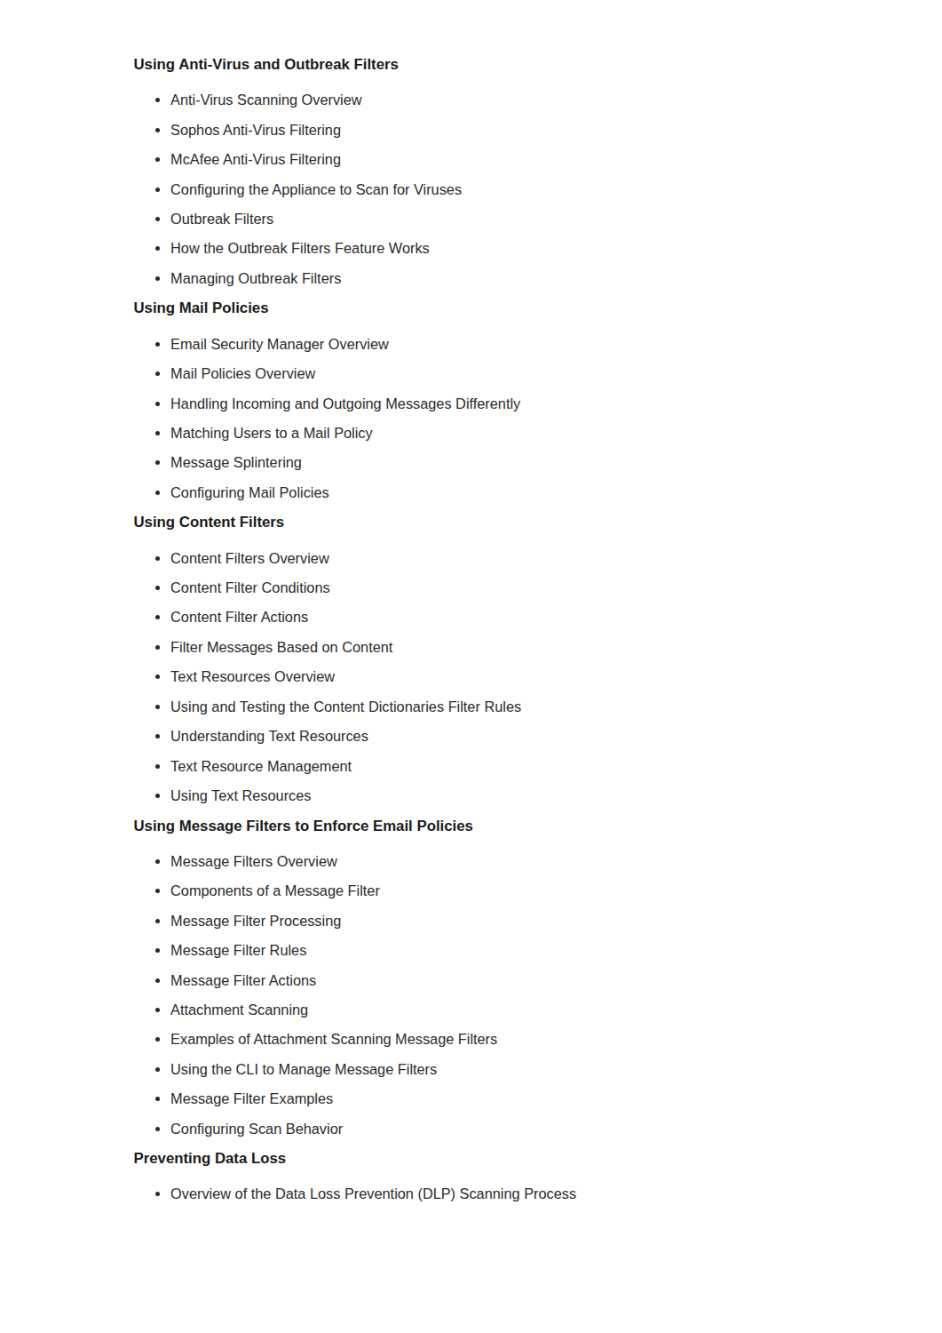Using Anti-Virus and Outbreak Filters
Anti-Virus Scanning Overview
Sophos Anti-Virus Filtering
McAfee Anti-Virus Filtering
Configuring the Appliance to Scan for Viruses
Outbreak Filters
How the Outbreak Filters Feature Works
Managing Outbreak Filters
Using Mail Policies
Email Security Manager Overview
Mail Policies Overview
Handling Incoming and Outgoing Messages Differently
Matching Users to a Mail Policy
Message Splintering
Configuring Mail Policies
Using Content Filters
Content Filters Overview
Content Filter Conditions
Content Filter Actions
Filter Messages Based on Content
Text Resources Overview
Using and Testing the Content Dictionaries Filter Rules
Understanding Text Resources
Text Resource Management
Using Text Resources
Using Message Filters to Enforce Email Policies
Message Filters Overview
Components of a Message Filter
Message Filter Processing
Message Filter Rules
Message Filter Actions
Attachment Scanning
Examples of Attachment Scanning Message Filters
Using the CLI to Manage Message Filters
Message Filter Examples
Configuring Scan Behavior
Preventing Data Loss
Overview of the Data Loss Prevention (DLP) Scanning Process